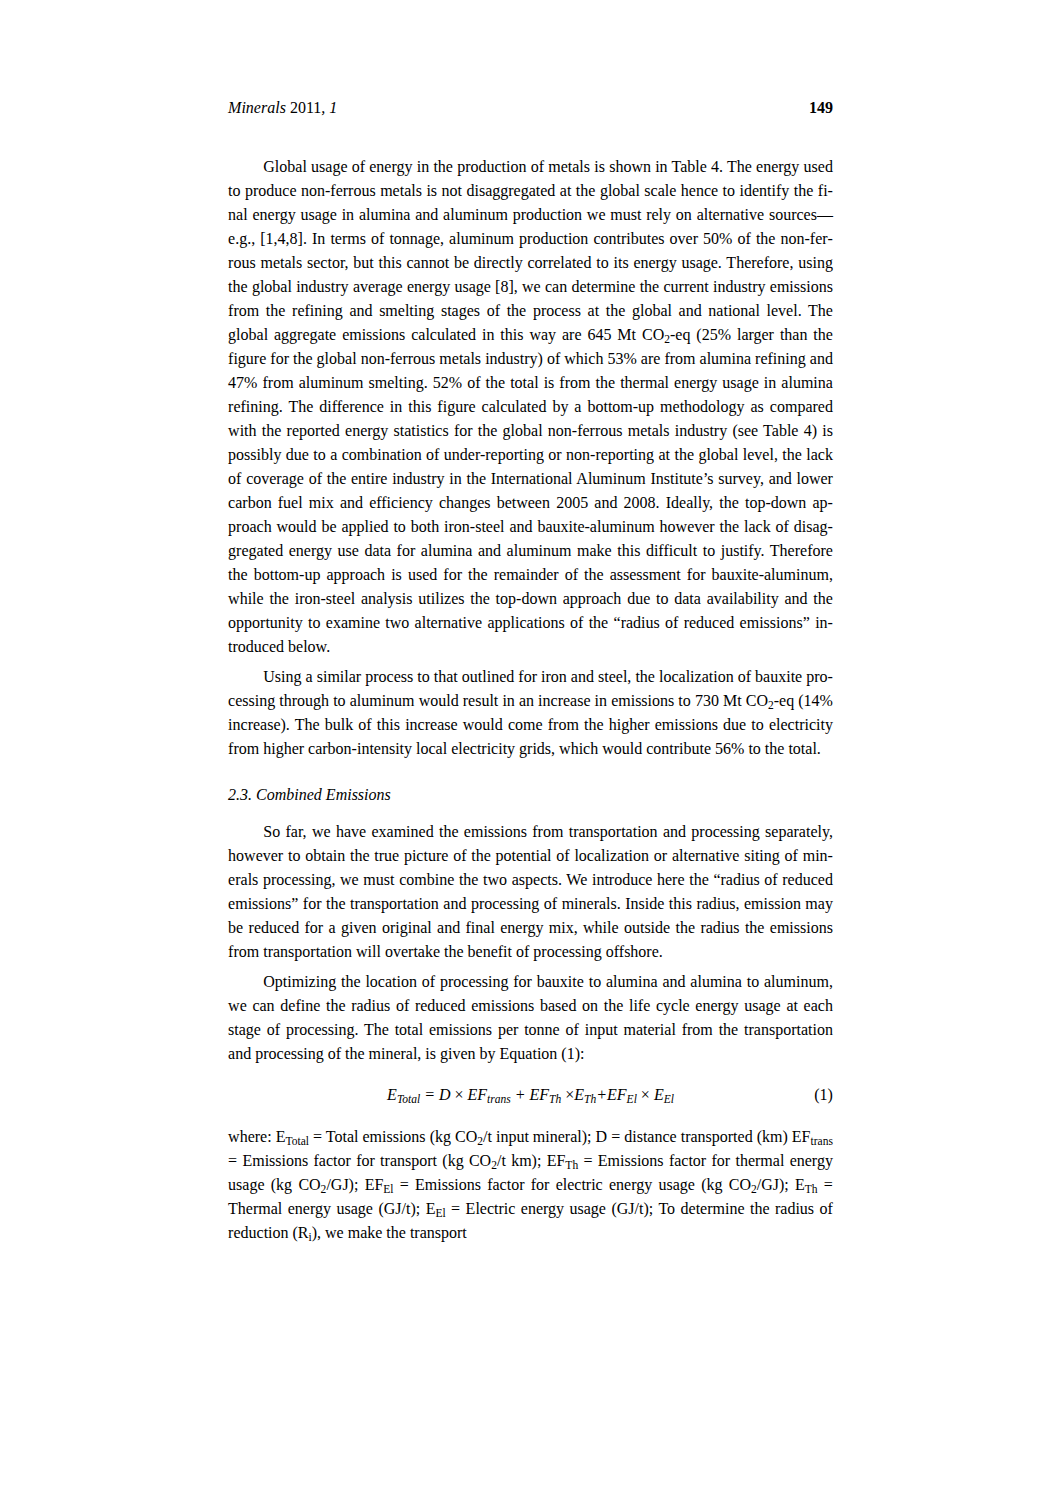Minerals 2011, 1 149
Global usage of energy in the production of metals is shown in Table 4. The energy used to produce non-ferrous metals is not disaggregated at the global scale hence to identify the final energy usage in alumina and aluminum production we must rely on alternative sources—e.g., [1,4,8]. In terms of tonnage, aluminum production contributes over 50% of the non-ferrous metals sector, but this cannot be directly correlated to its energy usage. Therefore, using the global industry average energy usage [8], we can determine the current industry emissions from the refining and smelting stages of the process at the global and national level. The global aggregate emissions calculated in this way are 645 Mt CO2-eq (25% larger than the figure for the global non-ferrous metals industry) of which 53% are from alumina refining and 47% from aluminum smelting. 52% of the total is from the thermal energy usage in alumina refining. The difference in this figure calculated by a bottom-up methodology as compared with the reported energy statistics for the global non-ferrous metals industry (see Table 4) is possibly due to a combination of under-reporting or non-reporting at the global level, the lack of coverage of the entire industry in the International Aluminum Institute’s survey, and lower carbon fuel mix and efficiency changes between 2005 and 2008. Ideally, the top-down approach would be applied to both iron-steel and bauxite-aluminum however the lack of disaggregated energy use data for alumina and aluminum make this difficult to justify. Therefore the bottom-up approach is used for the remainder of the assessment for bauxite-aluminum, while the iron-steel analysis utilizes the top-down approach due to data availability and the opportunity to examine two alternative applications of the “radius of reduced emissions” introduced below.
Using a similar process to that outlined for iron and steel, the localization of bauxite processing through to aluminum would result in an increase in emissions to 730 Mt CO2-eq (14% increase). The bulk of this increase would come from the higher emissions due to electricity from higher carbon-intensity local electricity grids, which would contribute 56% to the total.
2.3. Combined Emissions
So far, we have examined the emissions from transportation and processing separately, however to obtain the true picture of the potential of localization or alternative siting of minerals processing, we must combine the two aspects. We introduce here the “radius of reduced emissions” for the transportation and processing of minerals. Inside this radius, emission may be reduced for a given original and final energy mix, while outside the radius the emissions from transportation will overtake the benefit of processing offshore.
Optimizing the location of processing for bauxite to alumina and alumina to aluminum, we can define the radius of reduced emissions based on the life cycle energy usage at each stage of processing. The total emissions per tonne of input material from the transportation and processing of the mineral, is given by Equation (1):
ETotal = D × EFtrans + EFTh ×ETh+EFEl × EEl (1)
where: ETotal = Total emissions (kg CO2/t input mineral); D = distance transported (km) EFtrans = Emissions factor for transport (kg CO2/t km); EFTh = Emissions factor for thermal energy usage (kg CO2/GJ); EFEl = Emissions factor for electric energy usage (kg CO2/GJ); ETh = Thermal energy usage (GJ/t); EEl = Electric energy usage (GJ/t); To determine the radius of reduction (Ri), we make the transport